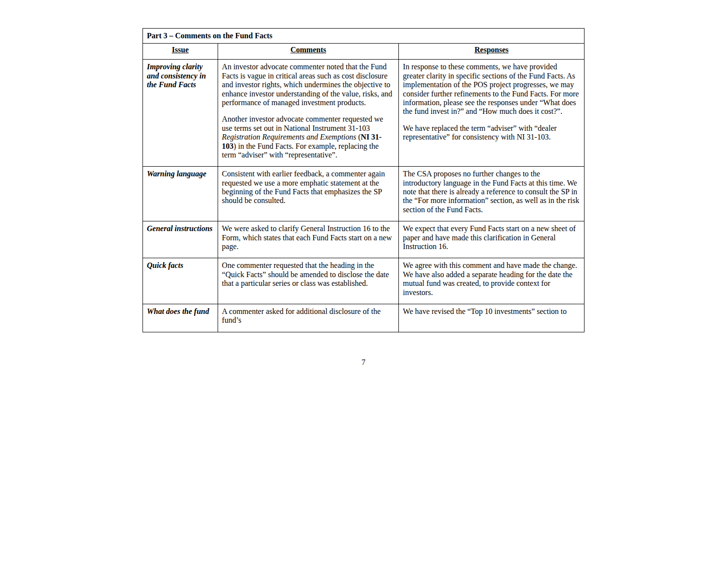| Part 3 – Comments on the Fund Facts |
| Issue | Comments | Responses |
| Improving clarity and consistency in the Fund Facts | An investor advocate commenter noted that the Fund Facts is vague in critical areas such as cost disclosure and investor rights, which undermines the objective to enhance investor understanding of the value, risks, and performance of managed investment products. Another investor advocate commenter requested we use terms set out in National Instrument 31-103 Registration Requirements and Exemptions ( NI 31-103 ) in the Fund Facts. For example, replacing the term “adviser” with “representative”. | In response to these comments, we have provided greater clarity in specific sections of the Fund Facts. As implementation of the POS project progresses, we may consider further refinements to the Fund Facts. For more information, please see the responses under “What does the fund invest in?” and “How much does it cost?”. We have replaced the term “adviser” with “dealer representative” for consistency with NI 31-103. |
| Warning language | Consistent with earlier feedback, a commenter again requested we use a more emphatic statement at the beginning of the Fund Facts that emphasizes the SP should be consulted. | The CSA proposes no further changes to the introductory language in the Fund Facts at this time. We note that there is already a reference to consult the SP in the “For more information” section, as well as in the risk section of the Fund Facts. |
| General instructions | We were asked to clarify General Instruction 16 to the Form, which states that each Fund Facts start on a new page. | We expect that every Fund Facts start on a new sheet of paper and have made this clarification in General Instruction 16. |
| Quick facts | One commenter requested that the heading in the “Quick Facts” should be amended to disclose the date that a particular series or class was established. | We agree with this comment and have made the change. We have also added a separate heading for the date the mutual fund was created, to provide context for investors. |
| What does the fund | A commenter asked for additional disclosure of the fund’s | We have revised the “Top 10 investments” section to |
7